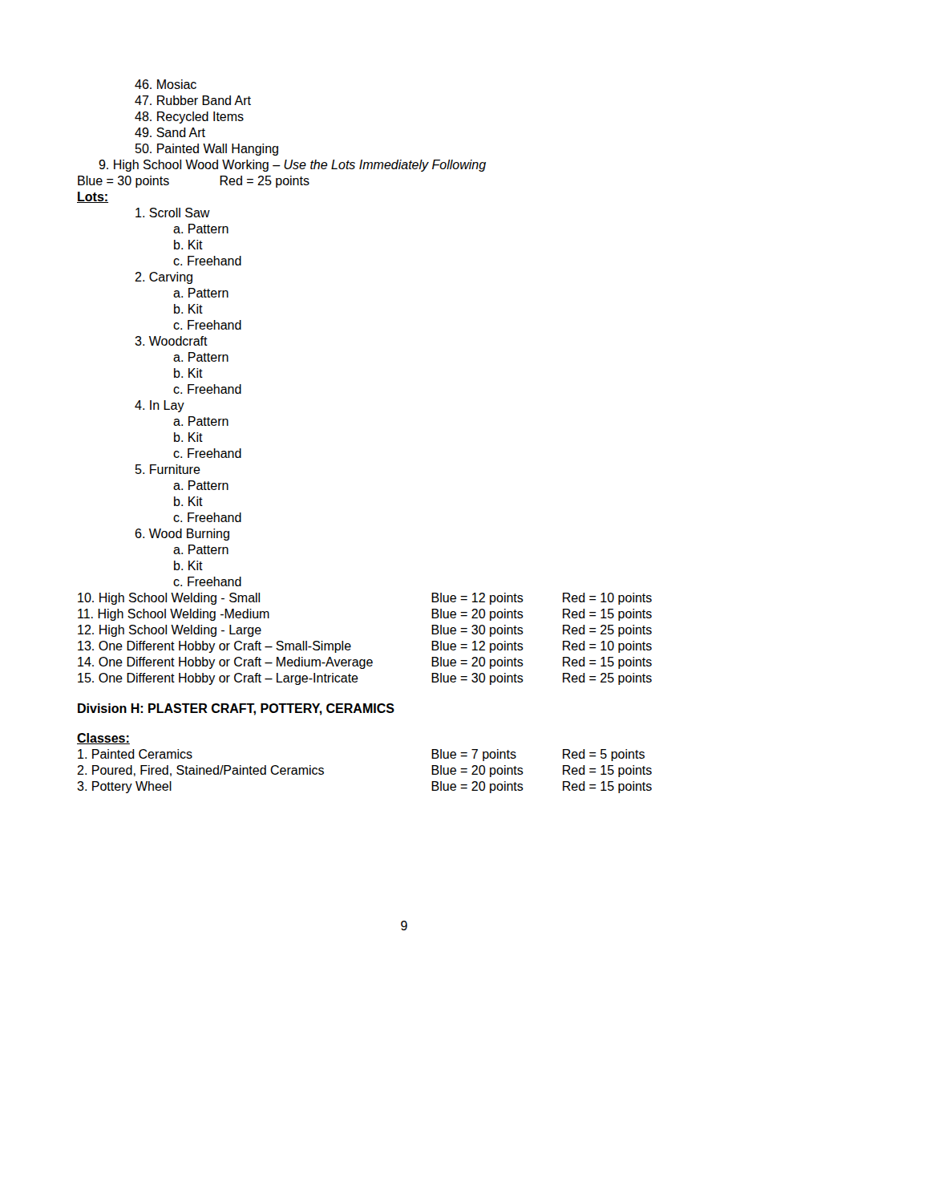46. Mosiac
47. Rubber Band Art
48. Recycled Items
49. Sand Art
50. Painted Wall Hanging
9. High School Wood Working – Use the Lots Immediately Following
Blue = 30 points Red = 25 points
Lots:
1. Scroll Saw
a. Pattern
b. Kit
c. Freehand
2. Carving
a. Pattern
b. Kit
c. Freehand
3. Woodcraft
a. Pattern
b. Kit
c. Freehand
4. In Lay
a. Pattern
b. Kit
c. Freehand
5. Furniture
a. Pattern
b. Kit
c. Freehand
6. Wood Burning
a. Pattern
b. Kit
c. Freehand
10. High School Welding - Small Blue = 12 points Red = 10 points
11. High School Welding -Medium Blue = 20 points Red = 15 points
12. High School Welding - Large Blue = 30 points Red = 25 points
13. One Different Hobby or Craft – Small-Simple Blue = 12 points Red = 10 points
14. One Different Hobby or Craft – Medium-Average Blue = 20 points Red = 15 points
15. One Different Hobby or Craft – Large-Intricate Blue = 30 points Red = 25 points
Division H: PLASTER CRAFT, POTTERY, CERAMICS
Classes:
1. Painted Ceramics Blue = 7 points Red = 5 points
2. Poured, Fired, Stained/Painted Ceramics Blue = 20 points Red = 15 points
3. Pottery Wheel Blue = 20 points Red = 15 points
9